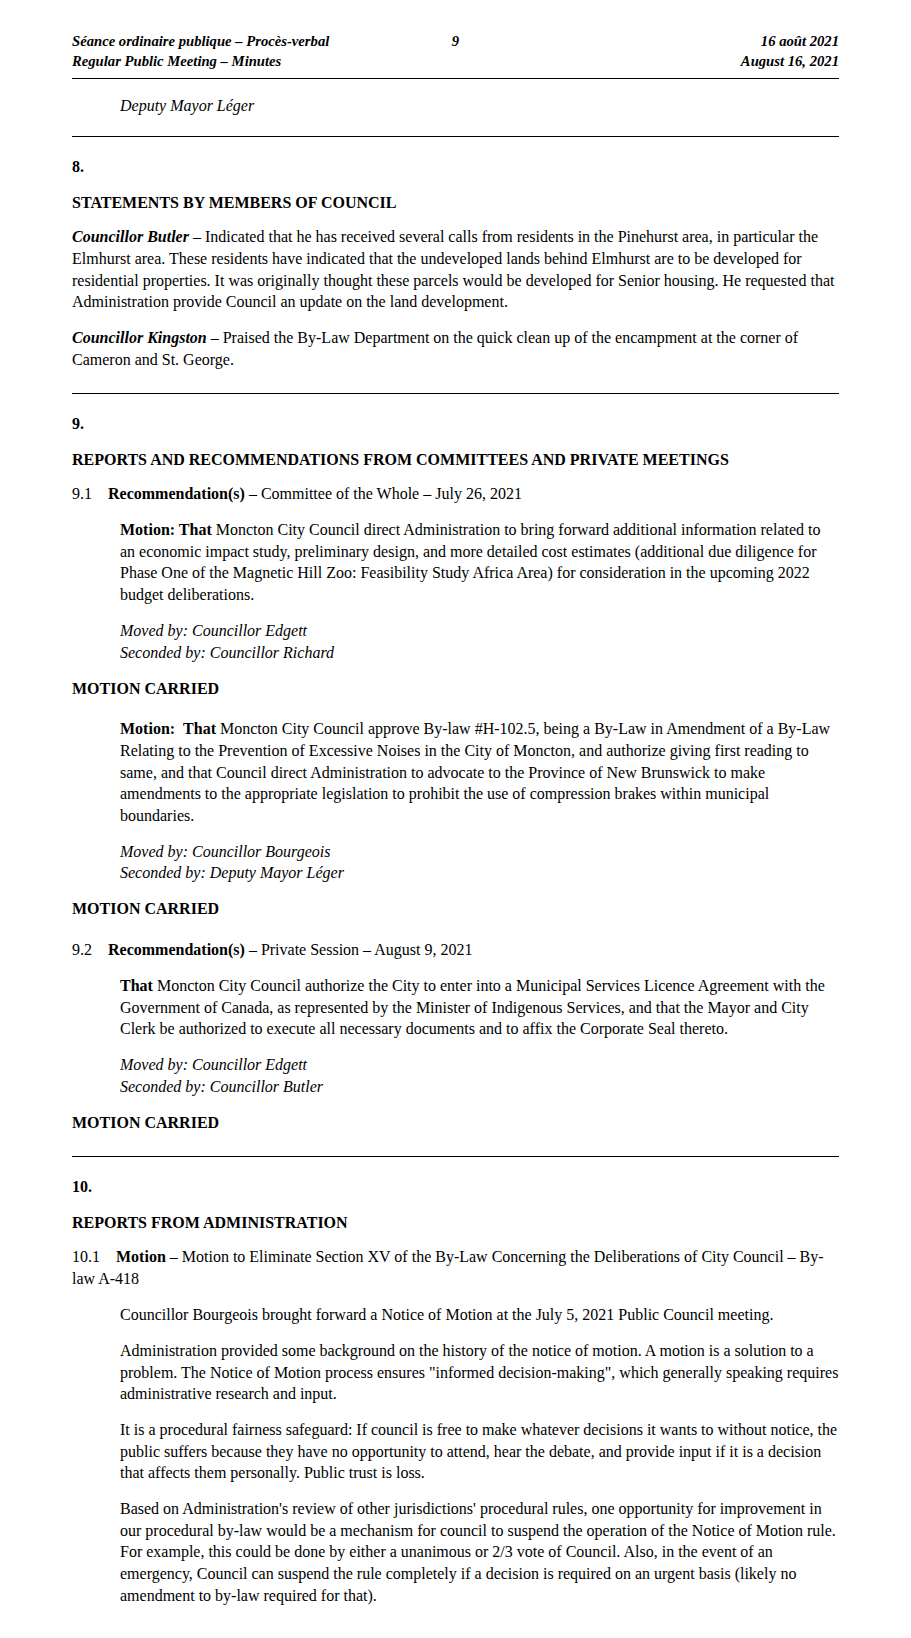Séance ordinaire publique – Procès-verbal
Regular Public Meeting – Minutes
9
16 août 2021
August 16, 2021
Deputy Mayor Léger
8.
Statements by Members of Council
Councillor Butler – Indicated that he has received several calls from residents in the Pinehurst area, in particular the Elmhurst area. These residents have indicated that the undeveloped lands behind Elmhurst are to be developed for residential properties. It was originally thought these parcels would be developed for Senior housing. He requested that Administration provide Council an update on the land development.
Councillor Kingston – Praised the By-Law Department on the quick clean up of the encampment at the corner of Cameron and St. George.
9.
Reports and Recommendations from Committees and Private Meetings
9.1 Recommendation(s) – Committee of the Whole – July 26, 2021
Motion: That Moncton City Council direct Administration to bring forward additional information related to an economic impact study, preliminary design, and more detailed cost estimates (additional due diligence for Phase One of the Magnetic Hill Zoo: Feasibility Study Africa Area) for consideration in the upcoming 2022 budget deliberations.
Moved by: Councillor Edgett
Seconded by: Councillor Richard
MOTION CARRIED
Motion: That Moncton City Council approve By-law #H-102.5, being a By-Law in Amendment of a By-Law Relating to the Prevention of Excessive Noises in the City of Moncton, and authorize giving first reading to same, and that Council direct Administration to advocate to the Province of New Brunswick to make amendments to the appropriate legislation to prohibit the use of compression brakes within municipal boundaries.
Moved by: Councillor Bourgeois
Seconded by: Deputy Mayor Léger
MOTION CARRIED
9.2 Recommendation(s) – Private Session – August 9, 2021
That Moncton City Council authorize the City to enter into a Municipal Services Licence Agreement with the Government of Canada, as represented by the Minister of Indigenous Services, and that the Mayor and City Clerk be authorized to execute all necessary documents and to affix the Corporate Seal thereto.
Moved by: Councillor Edgett
Seconded by: Councillor Butler
MOTION CARRIED
10.
Reports from Administration
10.1 Motion – Motion to Eliminate Section XV of the By-Law Concerning the Deliberations of City Council – By-law A-418
Councillor Bourgeois brought forward a Notice of Motion at the July 5, 2021 Public Council meeting.
Administration provided some background on the history of the notice of motion. A motion is a solution to a problem. The Notice of Motion process ensures "informed decision-making", which generally speaking requires administrative research and input.
It is a procedural fairness safeguard: If council is free to make whatever decisions it wants to without notice, the public suffers because they have no opportunity to attend, hear the debate, and provide input if it is a decision that affects them personally. Public trust is loss.
Based on Administration's review of other jurisdictions' procedural rules, one opportunity for improvement in our procedural by-law would be a mechanism for council to suspend the operation of the Notice of Motion rule. For example, this could be done by either a unanimous or 2/3 vote of Council. Also, in the event of an emergency, Council can suspend the rule completely if a decision is required on an urgent basis (likely no amendment to by-law required for that).